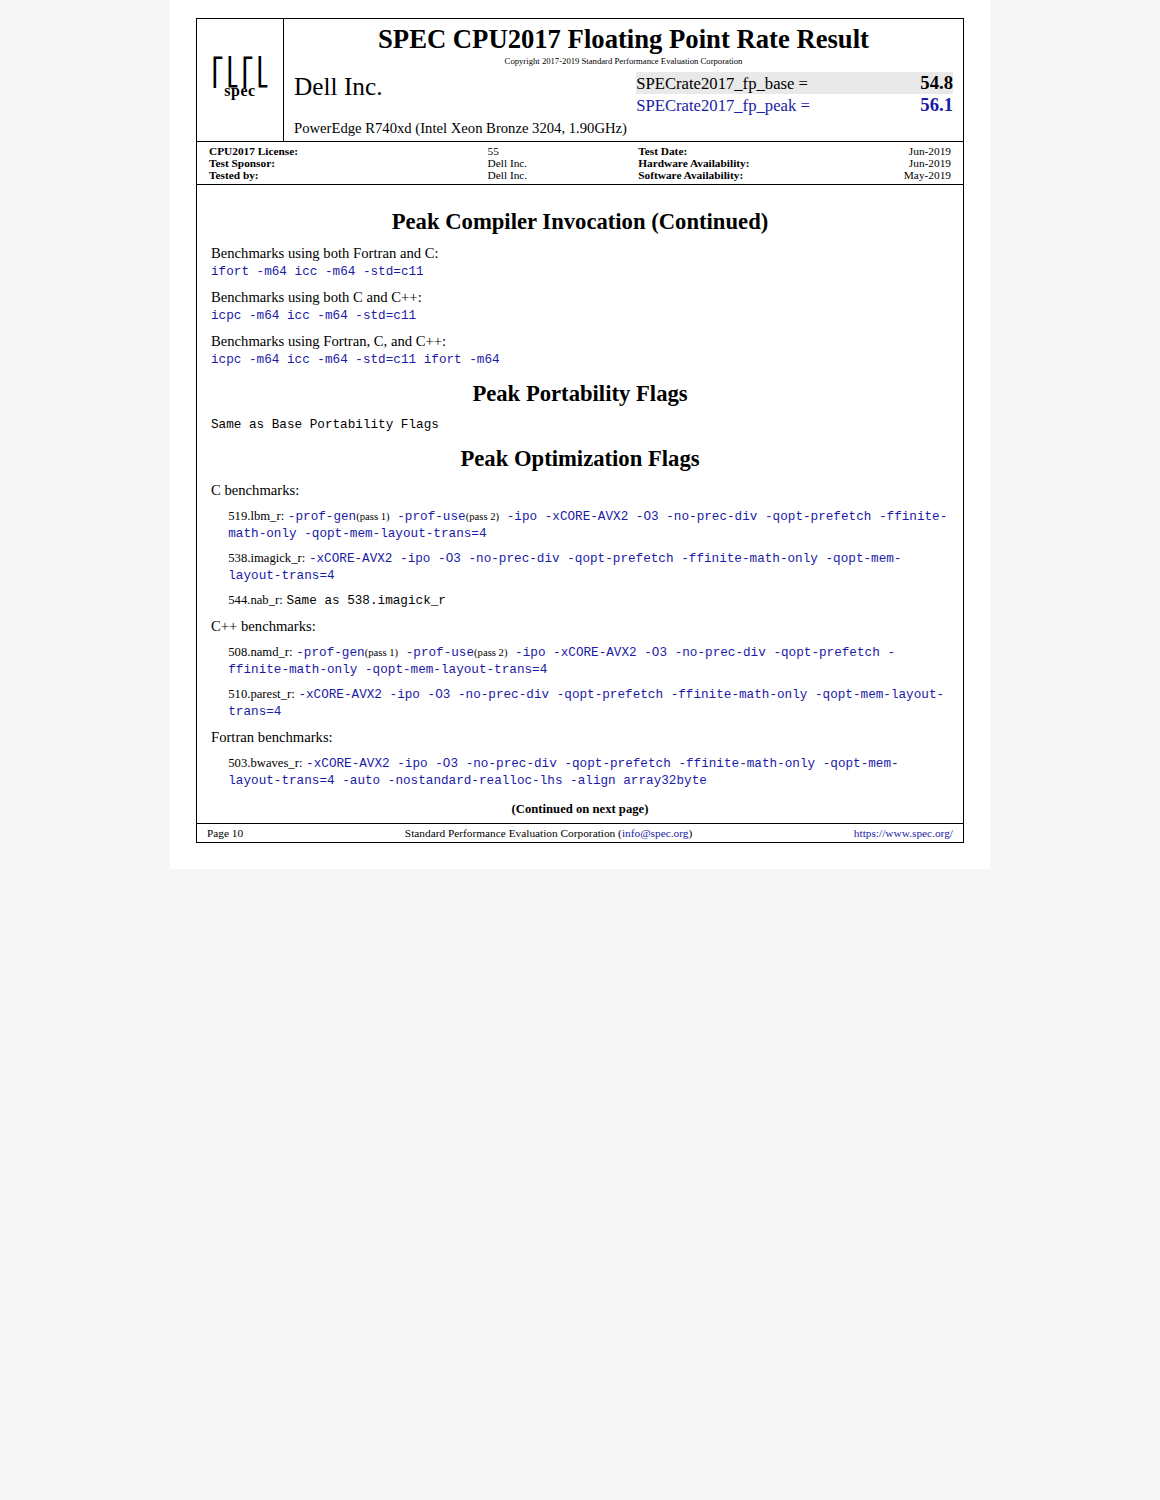⎡⎣⎡⎣
spec
SPEC CPU2017 Floating Point Rate Result
Copyright 2017-2019 Standard Performance Evaluation Corporation
Dell Inc.
SPECrate2017_fp_base = 54.8
SPECrate2017_fp_peak = 56.1
PowerEdge R740xd (Intel Xeon Bronze 3204, 1.90GHz)
| CPU2017 License: | 55 |
| Test Sponsor: | Dell Inc. |
| Tested by: | Dell Inc. |
| Test Date: | Jun-2019 |
| Hardware Availability: | Jun-2019 |
| Software Availability: | May-2019 |
Peak Compiler Invocation (Continued)
Benchmarks using both Fortran and C:
ifort -m64 icc -m64 -std=c11
Benchmarks using both C and C++:
icpc -m64 icc -m64 -std=c11
Benchmarks using Fortran, C, and C++:
icpc -m64 icc -m64 -std=c11 ifort -m64
Peak Portability Flags
Same as Base Portability Flags
Peak Optimization Flags
C benchmarks:
519.lbm_r: -prof-gen(pass 1) -prof-use(pass 2) -ipo -xCORE-AVX2 -O3 -no-prec-div -qopt-prefetch -ffinite-math-only -qopt-mem-layout-trans=4
538.imagick_r: -xCORE-AVX2 -ipo -O3 -no-prec-div -qopt-prefetch -ffinite-math-only -qopt-mem-layout-trans=4
544.nab_r: Same as 538.imagick_r
C++ benchmarks:
508.namd_r: -prof-gen(pass 1) -prof-use(pass 2) -ipo -xCORE-AVX2 -O3 -no-prec-div -qopt-prefetch -ffinite-math-only -qopt-mem-layout-trans=4
510.parest_r: -xCORE-AVX2 -ipo -O3 -no-prec-div -qopt-prefetch -ffinite-math-only -qopt-mem-layout-trans=4
Fortran benchmarks:
503.bwaves_r: -xCORE-AVX2 -ipo -O3 -no-prec-div -qopt-prefetch -ffinite-math-only -qopt-mem-layout-trans=4 -auto -nostandard-realloc-lhs -align array32byte
(Continued on next page)
Page 10
Standard Performance Evaluation Corporation (info@spec.org)
https://www.spec.org/